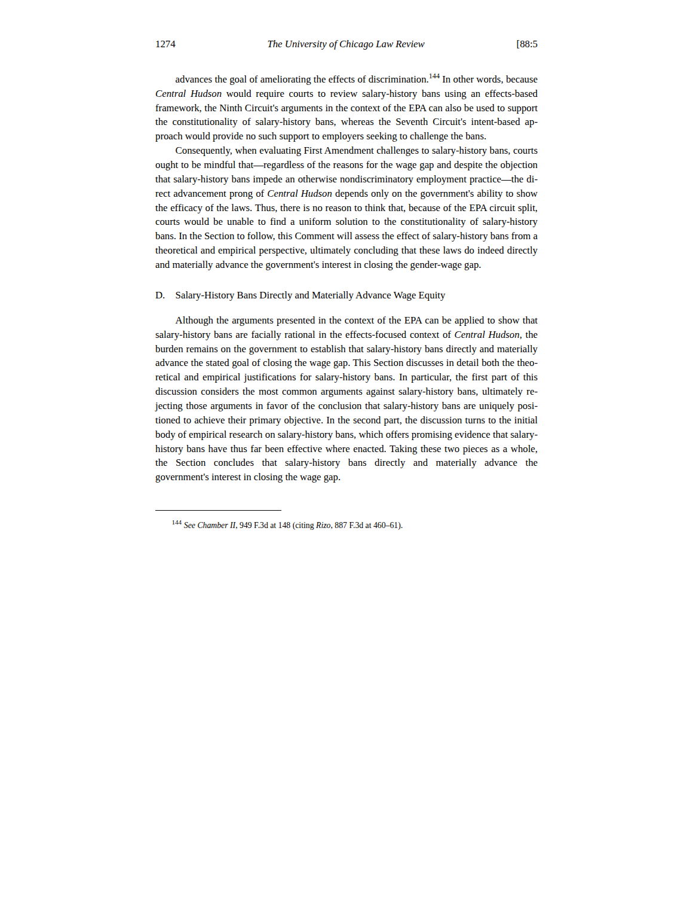1274 The University of Chicago Law Review [88:5
advances the goal of ameliorating the effects of discrimination.144 In other words, because Central Hudson would require courts to review salary-history bans using an effects-based framework, the Ninth Circuit's arguments in the context of the EPA can also be used to support the constitutionality of salary-history bans, whereas the Seventh Circuit's intent-based approach would provide no such support to employers seeking to challenge the bans.
Consequently, when evaluating First Amendment challenges to salary-history bans, courts ought to be mindful that—regardless of the reasons for the wage gap and despite the objection that salary-history bans impede an otherwise nondiscriminatory employment practice—the direct advancement prong of Central Hudson depends only on the government's ability to show the efficacy of the laws. Thus, there is no reason to think that, because of the EPA circuit split, courts would be unable to find a uniform solution to the constitutionality of salary-history bans. In the Section to follow, this Comment will assess the effect of salary-history bans from a theoretical and empirical perspective, ultimately concluding that these laws do indeed directly and materially advance the government's interest in closing the gender-wage gap.
D. Salary-History Bans Directly and Materially Advance Wage Equity
Although the arguments presented in the context of the EPA can be applied to show that salary-history bans are facially rational in the effects-focused context of Central Hudson, the burden remains on the government to establish that salary-history bans directly and materially advance the stated goal of closing the wage gap. This Section discusses in detail both the theoretical and empirical justifications for salary-history bans. In particular, the first part of this discussion considers the most common arguments against salary-history bans, ultimately rejecting those arguments in favor of the conclusion that salary-history bans are uniquely positioned to achieve their primary objective. In the second part, the discussion turns to the initial body of empirical research on salary-history bans, which offers promising evidence that salary-history bans have thus far been effective where enacted. Taking these two pieces as a whole, the Section concludes that salary-history bans directly and materially advance the government's interest in closing the wage gap.
144 See Chamber II, 949 F.3d at 148 (citing Rizo, 887 F.3d at 460–61).